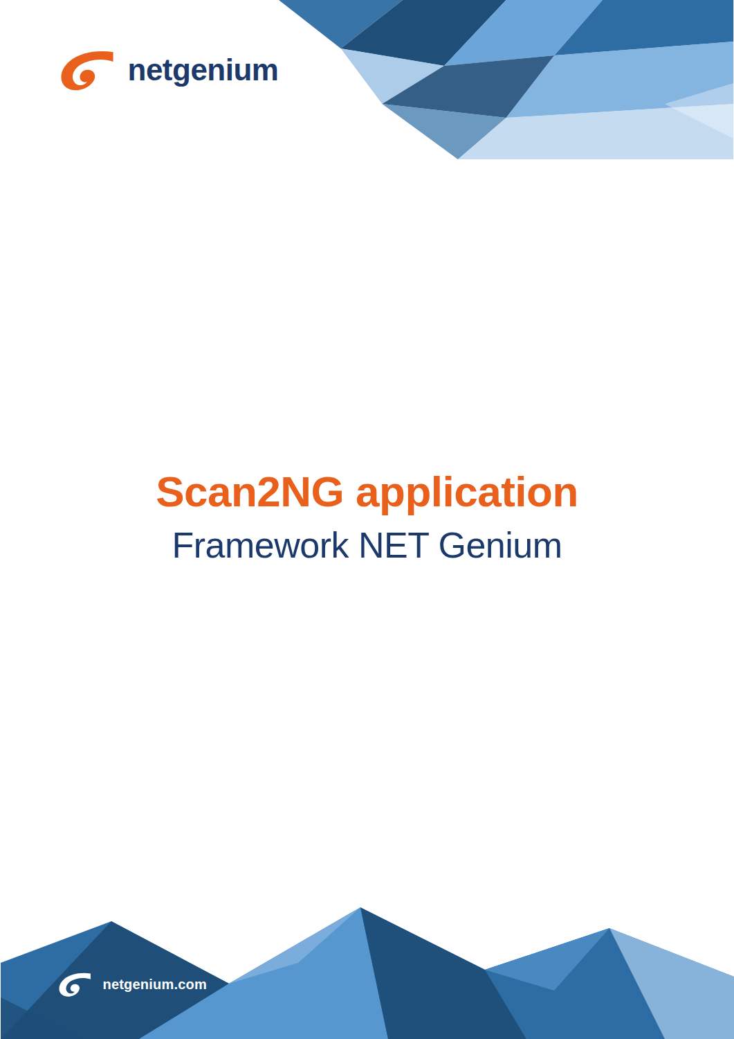netgenium
Scan2NG application
Framework NET Genium
netgenium.com